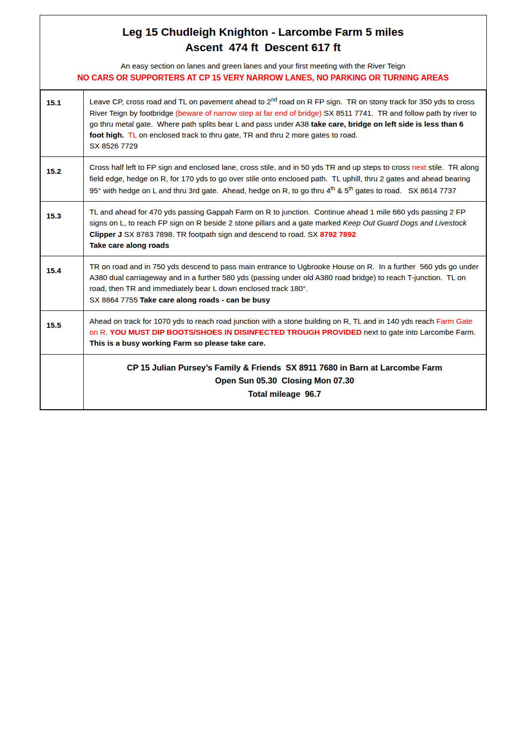Leg 15 Chudleigh Knighton - Larcombe Farm 5 miles
Ascent 474 ft Descent 617 ft
An easy section on lanes and green lanes and your first meeting with the River Teign
NO CARS OR SUPPORTERS AT CP 15 VERY NARROW LANES, NO PARKING OR TURNING AREAS
| 15.1 | Leave CP, cross road and TL on pavement ahead to 2 nd road on R FP sign. TR on stony track for 350 yds to cross River Teign by footbridge (beware of narrow step at far end of bridge) SX 8511 7741. TR and follow path by river to go thru metal gate. Where path splits bear L and pass under A38 take care, bridge on left side is less than 6 foot high. TL on enclosed track to thru gate, TR and thru 2 more gates to road. SX 8526 7729 |
| 15.2 | Cross half left to FP sign and enclosed lane, cross stile, and in 50 yds TR and up steps to cross next stile. TR along field edge, hedge on R, for 170 yds to go over stile onto enclosed path. TL uphill, thru 2 gates and ahead bearing 95° with hedge on L and thru 3rd gate. Ahead, hedge on R, to go thru 4 th & 5 th gates to road. SX 8614 7737 |
| 15.3 | TL and ahead for 470 yds passing Gappah Farm on R to junction. Continue ahead 1 mile 660 yds passing 2 FP signs on L, to reach FP sign on R beside 2 stone pillars and a gate marked Keep Out Guard Dogs and Livestock Clipper J SX 8783 7898. TR footpath sign and descend to road. SX 8792 7892 Take care along roads |
| 15.4 | TR on road and in 750 yds descend to pass main entrance to Ugbrooke House on R. In a further 560 yds go under A380 dual carriageway and in a further 580 yds (passing under old A380 road bridge) to reach T-junction. TL on road, then TR and immediately bear L down enclosed track 180°. SX 8864 7755 Take care along roads - can be busy |
| 15.5 | Ahead on track for 1070 yds to reach road junction with a stone building on R, TL and in 140 yds reach Farm Gate on R. YOU MUST DIP BOOTS/SHOES IN DISINFECTED TROUGH PROVIDED next to gate into Larcombe Farm. This is a busy working Farm so please take care. |
| | CP 15 Julian Pursey’s Family & Friends SX 8911 7680 in Barn at Larcombe Farm Open Sun 05.30 Closing Mon 07.30 Total mileage 96.7 |